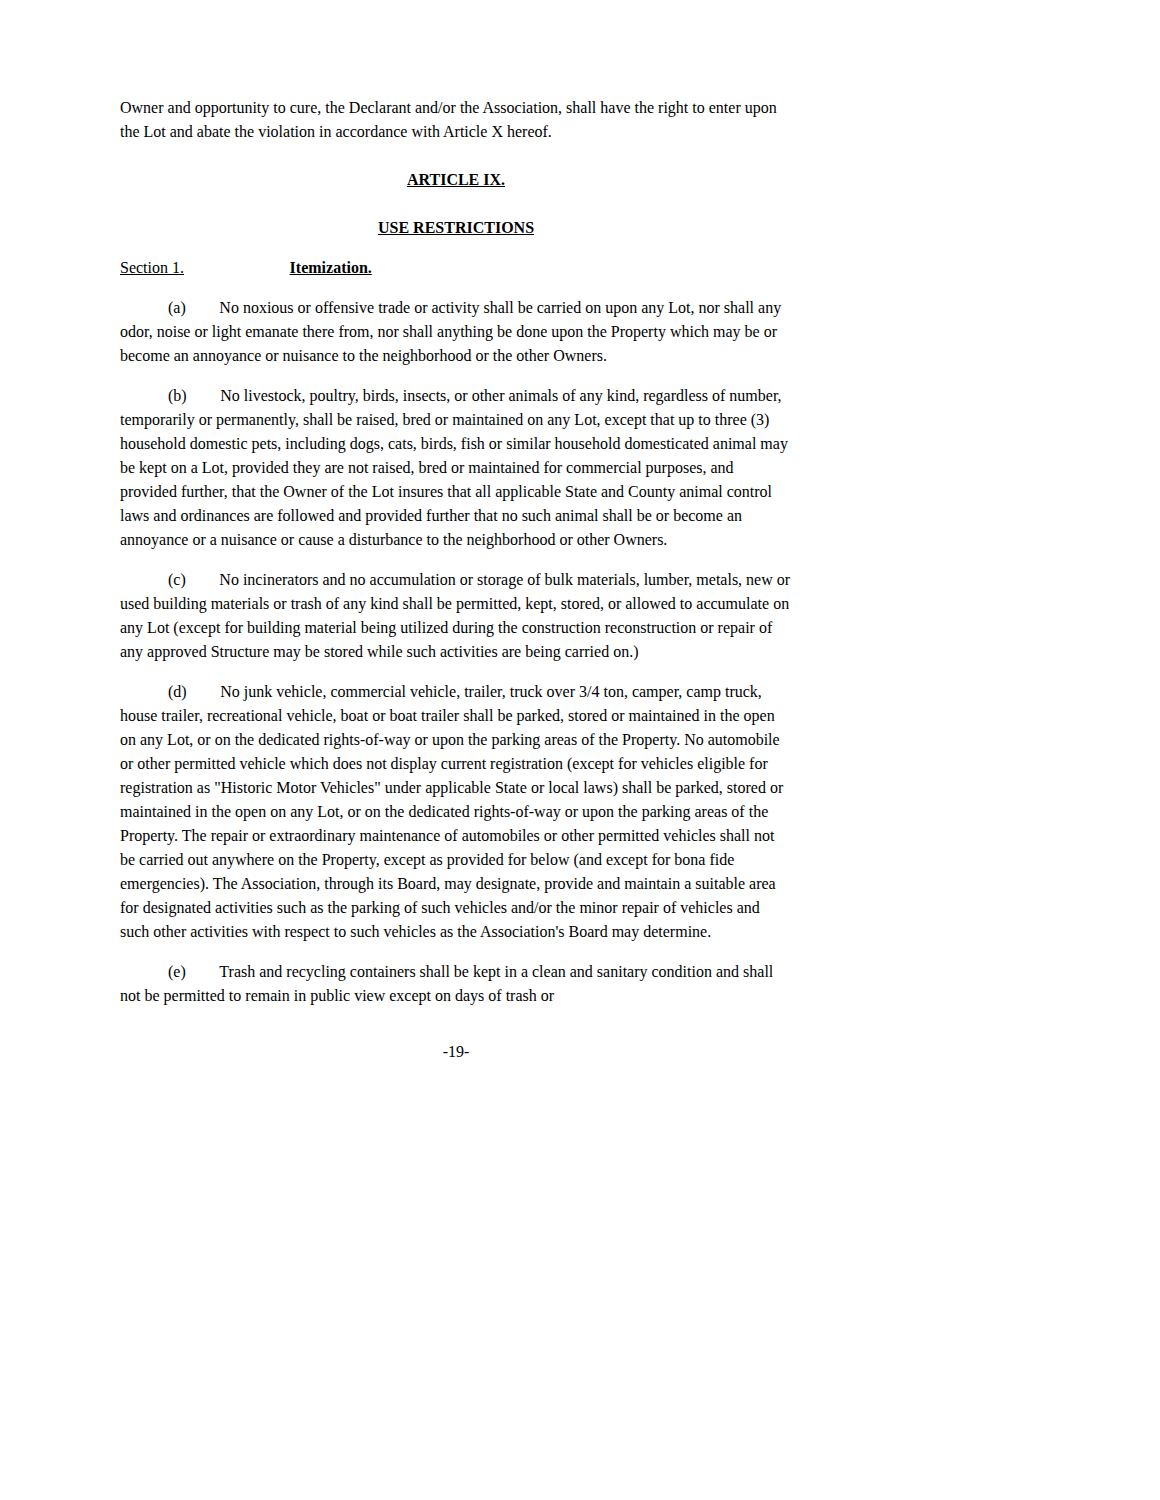Owner and opportunity to cure, the Declarant and/or the Association, shall have the right to enter upon the Lot and abate the violation in accordance with Article X hereof.
ARTICLE IX.
USE RESTRICTIONS
Section 1. Itemization.
(a) No noxious or offensive trade or activity shall be carried on upon any Lot, nor shall any odor, noise or light emanate there from, nor shall anything be done upon the Property which may be or become an annoyance or nuisance to the neighborhood or the other Owners.
(b) No livestock, poultry, birds, insects, or other animals of any kind, regardless of number, temporarily or permanently, shall be raised, bred or maintained on any Lot, except that up to three (3) household domestic pets, including dogs, cats, birds, fish or similar household domesticated animal may be kept on a Lot, provided they are not raised, bred or maintained for commercial purposes, and provided further, that the Owner of the Lot insures that all applicable State and County animal control laws and ordinances are followed and provided further that no such animal shall be or become an annoyance or a nuisance or cause a disturbance to the neighborhood or other Owners.
(c) No incinerators and no accumulation or storage of bulk materials, lumber, metals, new or used building materials or trash of any kind shall be permitted, kept, stored, or allowed to accumulate on any Lot (except for building material being utilized during the construction reconstruction or repair of any approved Structure may be stored while such activities are being carried on.)
(d) No junk vehicle, commercial vehicle, trailer, truck over 3/4 ton, camper, camp truck, house trailer, recreational vehicle, boat or boat trailer shall be parked, stored or maintained in the open on any Lot, or on the dedicated rights-of-way or upon the parking areas of the Property. No automobile or other permitted vehicle which does not display current registration (except for vehicles eligible for registration as "Historic Motor Vehicles" under applicable State or local laws) shall be parked, stored or maintained in the open on any Lot, or on the dedicated rights-of-way or upon the parking areas of the Property. The repair or extraordinary maintenance of automobiles or other permitted vehicles shall not be carried out anywhere on the Property, except as provided for below (and except for bona fide emergencies). The Association, through its Board, may designate, provide and maintain a suitable area for designated activities such as the parking of such vehicles and/or the minor repair of vehicles and such other activities with respect to such vehicles as the Association's Board may determine.
(e) Trash and recycling containers shall be kept in a clean and sanitary condition and shall not be permitted to remain in public view except on days of trash or
-19-